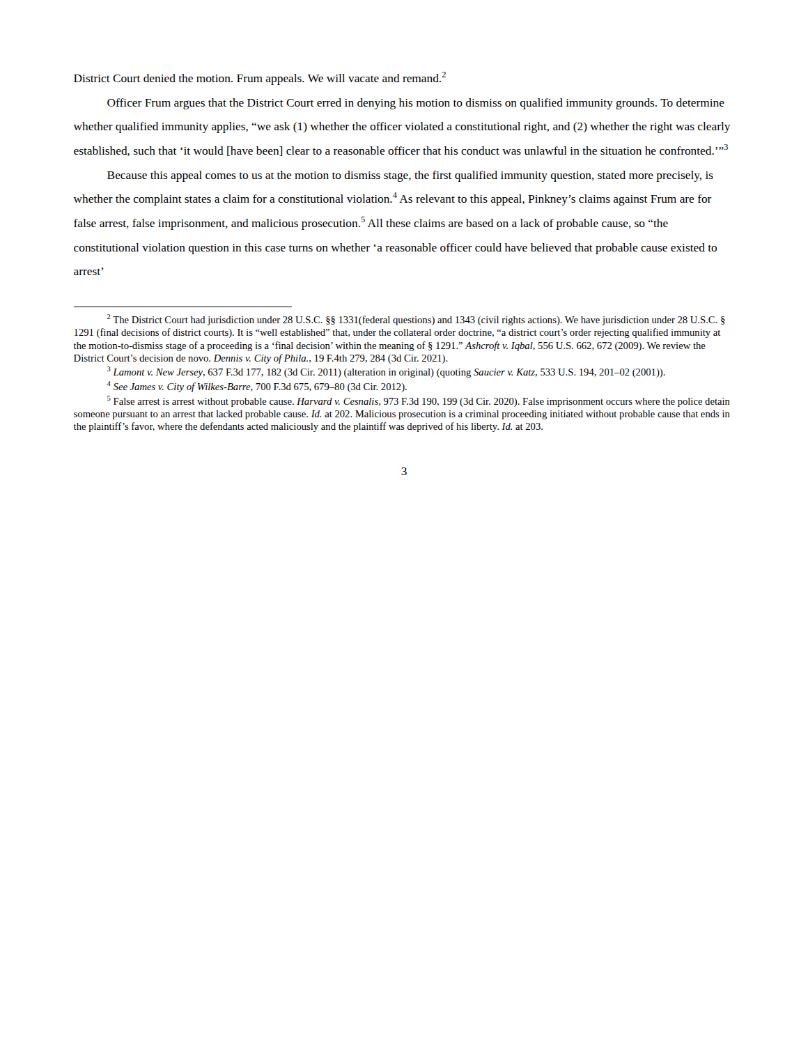District Court denied the motion. Frum appeals. We will vacate and remand.2
Officer Frum argues that the District Court erred in denying his motion to dismiss on qualified immunity grounds. To determine whether qualified immunity applies, “we ask (1) whether the officer violated a constitutional right, and (2) whether the right was clearly established, such that ‘it would [have been] clear to a reasonable officer that his conduct was unlawful in the situation he confronted.’”3
Because this appeal comes to us at the motion to dismiss stage, the first qualified immunity question, stated more precisely, is whether the complaint states a claim for a constitutional violation.4 As relevant to this appeal, Pinkney’s claims against Frum are for false arrest, false imprisonment, and malicious prosecution.5 All these claims are based on a lack of probable cause, so “the constitutional violation question in this case turns on whether ‘a reasonable officer could have believed that probable cause existed to arrest’
2 The District Court had jurisdiction under 28 U.S.C. §§ 1331(federal questions) and 1343 (civil rights actions). We have jurisdiction under 28 U.S.C. § 1291 (final decisions of district courts). It is “well established” that, under the collateral order doctrine, “a district court’s order rejecting qualified immunity at the motion-to-dismiss stage of a proceeding is a ‘final decision’ within the meaning of § 1291.” Ashcroft v. Iqbal, 556 U.S. 662, 672 (2009). We review the District Court’s decision de novo. Dennis v. City of Phila., 19 F.4th 279, 284 (3d Cir. 2021).
3 Lamont v. New Jersey, 637 F.3d 177, 182 (3d Cir. 2011) (alteration in original) (quoting Saucier v. Katz, 533 U.S. 194, 201–02 (2001)).
4 See James v. City of Wilkes-Barre, 700 F.3d 675, 679–80 (3d Cir. 2012).
5 False arrest is arrest without probable cause. Harvard v. Cesnalis, 973 F.3d 190, 199 (3d Cir. 2020). False imprisonment occurs where the police detain someone pursuant to an arrest that lacked probable cause. Id. at 202. Malicious prosecution is a criminal proceeding initiated without probable cause that ends in the plaintiff’s favor, where the defendants acted maliciously and the plaintiff was deprived of his liberty. Id. at 203.
3